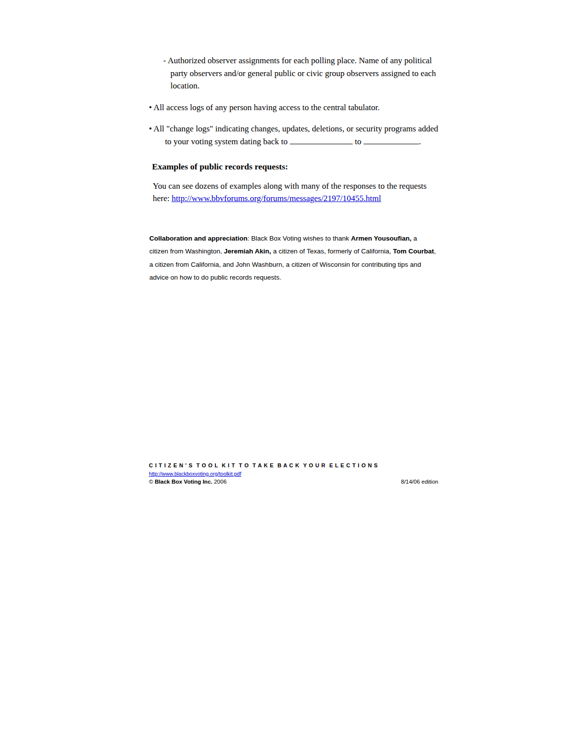- Authorized observer assignments for each polling place. Name of any political party observers and/or general public or civic group observers assigned to each location.
• All access logs of any person having access to the central tabulator.
• All "change logs" indicating changes, updates, deletions, or security programs added to your voting system dating back to to .
Examples of public records requests:
You can see dozens of examples along with many of the responses to the requests here: http://www.bbvforums.org/forums/messages/2197/10455.html
Collaboration and appreciation: Black Box Voting wishes to thank Armen Yousoufian, a citizen from Washington, Jeremiah Akin, a citizen of Texas, formerly of California, Tom Courbat, a citizen from California, and John Washburn, a citizen of Wisconsin for contributing tips and advice on how to do public records requests.
C I T I Z E N ' S T O O L K I T T O T A K E B A C K Y O U R E L E C T I O N S
http://www.blackboxvoting.org/toolkit.pdf
© Black Box Voting Inc. 2006 8/14/06 edition